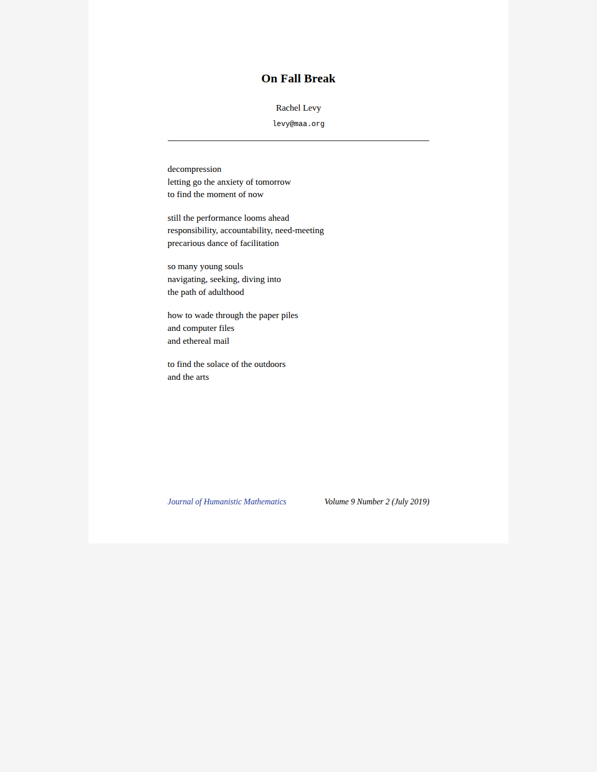On Fall Break
Rachel Levy
levy@maa.org
decompression
letting go the anxiety of tomorrow
to find the moment of now
still the performance looms ahead
responsibility, accountability, need-meeting
precarious dance of facilitation
so many young souls
navigating, seeking, diving into
the path of adulthood
how to wade through the paper piles
and computer files
and ethereal mail
to find the solace of the outdoors
and the arts
Journal of Humanistic Mathematics Volume 9 Number 2 (July 2019)